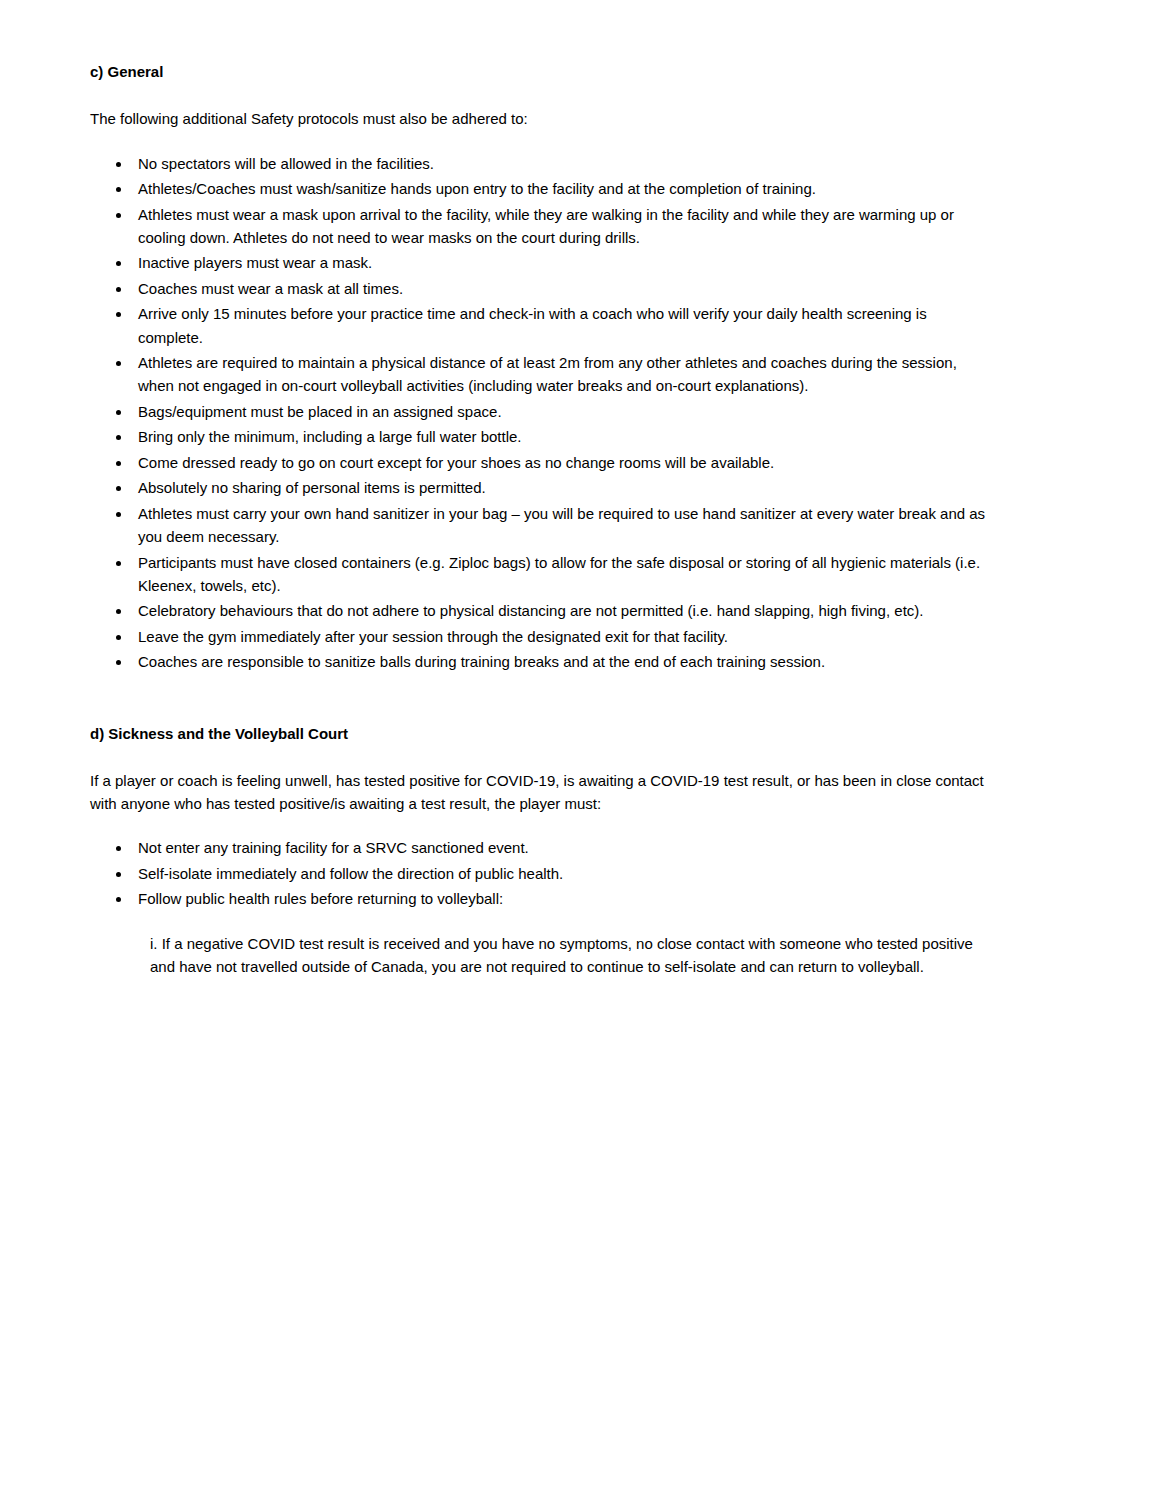c) General
The following additional Safety protocols must also be adhered to:
No spectators will be allowed in the facilities.
Athletes/Coaches must wash/sanitize hands upon entry to the facility and at the completion of training.
Athletes must wear a mask upon arrival to the facility, while they are walking in the facility and while they are warming up or cooling down. Athletes do not need to wear masks on the court during drills.
Inactive players must wear a mask.
Coaches must wear a mask at all times.
Arrive only 15 minutes before your practice time and check-in with a coach who will verify your daily health screening is complete.
Athletes are required to maintain a physical distance of at least 2m from any other athletes and coaches during the session, when not engaged in on-court volleyball activities (including water breaks and on-court explanations).
Bags/equipment must be placed in an assigned space.
Bring only the minimum, including a large full water bottle.
Come dressed ready to go on court except for your shoes as no change rooms will be available.
Absolutely no sharing of personal items is permitted.
Athletes must carry your own hand sanitizer in your bag – you will be required to use hand sanitizer at every water break and as you deem necessary.
Participants must have closed containers (e.g. Ziploc bags) to allow for the safe disposal or storing of all hygienic materials (i.e. Kleenex, towels, etc).
Celebratory behaviours that do not adhere to physical distancing are not permitted (i.e. hand slapping, high fiving, etc).
Leave the gym immediately after your session through the designated exit for that facility.
Coaches are responsible to sanitize balls during training breaks and at the end of each training session.
d) Sickness and the Volleyball Court
If a player or coach is feeling unwell, has tested positive for COVID-19, is awaiting a COVID-19 test result, or has been in close contact with anyone who has tested positive/is awaiting a test result, the player must:
Not enter any training facility for a SRVC sanctioned event.
Self-isolate immediately and follow the direction of public health.
Follow public health rules before returning to volleyball:
i. If a negative COVID test result is received and you have no symptoms, no close contact with someone who tested positive and have not travelled outside of Canada, you are not required to continue to self-isolate and can return to volleyball.